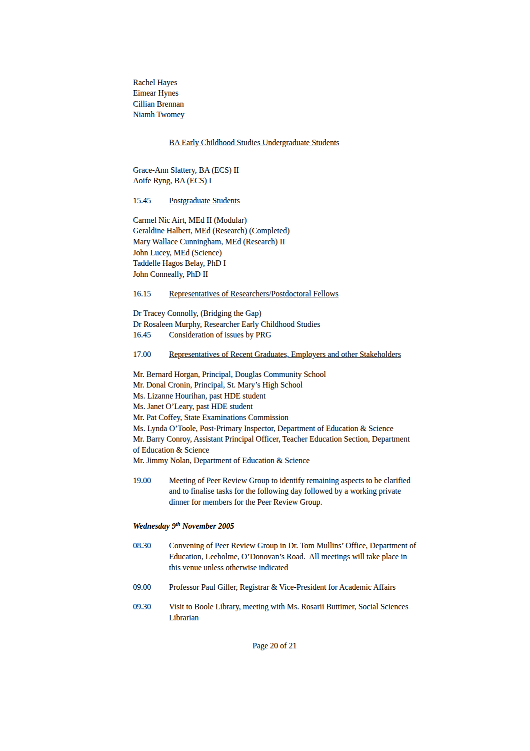Rachel Hayes
Eimear Hynes
Cillian Brennan
Niamh Twomey
BA Early Childhood Studies Undergraduate Students
Grace-Ann Slattery, BA (ECS) II
Aoife Ryng, BA (ECS) I
15.45
Postgraduate Students
Carmel Nic Airt, MEd II (Modular)
Geraldine Halbert, MEd (Research) (Completed)
Mary Wallace Cunningham, MEd (Research) II
John Lucey, MEd (Science)
Taddelle Hagos Belay, PhD I
John Conneally, PhD II
16.15
Representatives of Researchers/Postdoctoral Fellows
Dr Tracey Connolly, (Bridging the Gap)
Dr Rosaleen Murphy, Researcher Early Childhood Studies
16.45
Consideration of issues by PRG
17.00
Representatives of Recent Graduates, Employers and other Stakeholders
Mr. Bernard Horgan, Principal, Douglas Community School
Mr. Donal Cronin, Principal, St. Mary’s High School
Ms. Lizanne Hourihan, past HDE student
Ms. Janet O’Leary, past HDE student
Mr. Pat Coffey, State Examinations Commission
Ms. Lynda O’Toole, Post-Primary Inspector, Department of Education & Science
Mr. Barry Conroy, Assistant Principal Officer, Teacher Education Section, Department of Education & Science
Mr. Jimmy Nolan, Department of Education & Science
19.00
Meeting of Peer Review Group to identify remaining aspects to be clarified and to finalise tasks for the following day followed by a working private dinner for members for the Peer Review Group.
Wednesday 9th November 2005
08.30
Convening of Peer Review Group in Dr. Tom Mullins’ Office, Department of Education, Leeholme, O’Donovan’s Road. All meetings will take place in this venue unless otherwise indicated
09.00
Professor Paul Giller, Registrar & Vice-President for Academic Affairs
09.30
Visit to Boole Library, meeting with Ms. Rosarii Buttimer, Social Sciences Librarian
Page 20 of 21